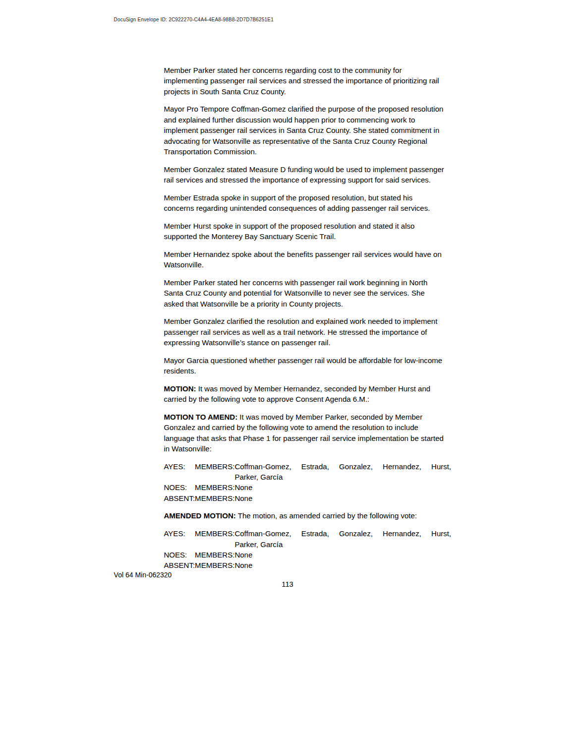DocuSign Envelope ID: 2C922270-C4A4-4EA8-98B8-2D7D7B6251E1
Member Parker stated her concerns regarding cost to the community for implementing passenger rail services and stressed the importance of prioritizing rail projects in South Santa Cruz County.
Mayor Pro Tempore Coffman-Gomez clarified the purpose of the proposed resolution and explained further discussion would happen prior to commencing work to implement passenger rail services in Santa Cruz County. She stated commitment in advocating for Watsonville as representative of the Santa Cruz County Regional Transportation Commission.
Member Gonzalez stated Measure D funding would be used to implement passenger rail services and stressed the importance of expressing support for said services.
Member Estrada spoke in support of the proposed resolution, but stated his concerns regarding unintended consequences of adding passenger rail services.
Member Hurst spoke in support of the proposed resolution and stated it also supported the Monterey Bay Sanctuary Scenic Trail.
Member Hernandez spoke about the benefits passenger rail services would have on Watsonville.
Member Parker stated her concerns with passenger rail work beginning in North Santa Cruz County and potential for Watsonville to never see the services. She asked that Watsonville be a priority in County projects.
Member Gonzalez clarified the resolution and explained work needed to implement passenger rail services as well as a trail network. He stressed the importance of expressing Watsonville’s stance on passenger rail.
Mayor Garcia questioned whether passenger rail would be affordable for low-income residents.
MOTION: It was moved by Member Hernandez, seconded by Member Hurst and carried by the following vote to approve Consent Agenda 6.M.:
MOTION TO AMEND: It was moved by Member Parker, seconded by Member Gonzalez and carried by the following vote to amend the resolution to include language that asks that Phase 1 for passenger rail service implementation be started in Watsonville:
| AYES: | MEMBERS: | Coffman-Gomez, Estrada, Gonzalez, Hernandez, Hurst, Parker, García |
| NOES: | MEMBERS: | None |
| ABSENT: | MEMBERS: | None |
AMENDED MOTION: The motion, as amended carried by the following vote:
| AYES: | MEMBERS: | Coffman-Gomez, Estrada, Gonzalez, Hernandez, Hurst, Parker, García |
| NOES: | MEMBERS: | None |
| ABSENT: | MEMBERS: | None |
Vol 64 Min-062320
113